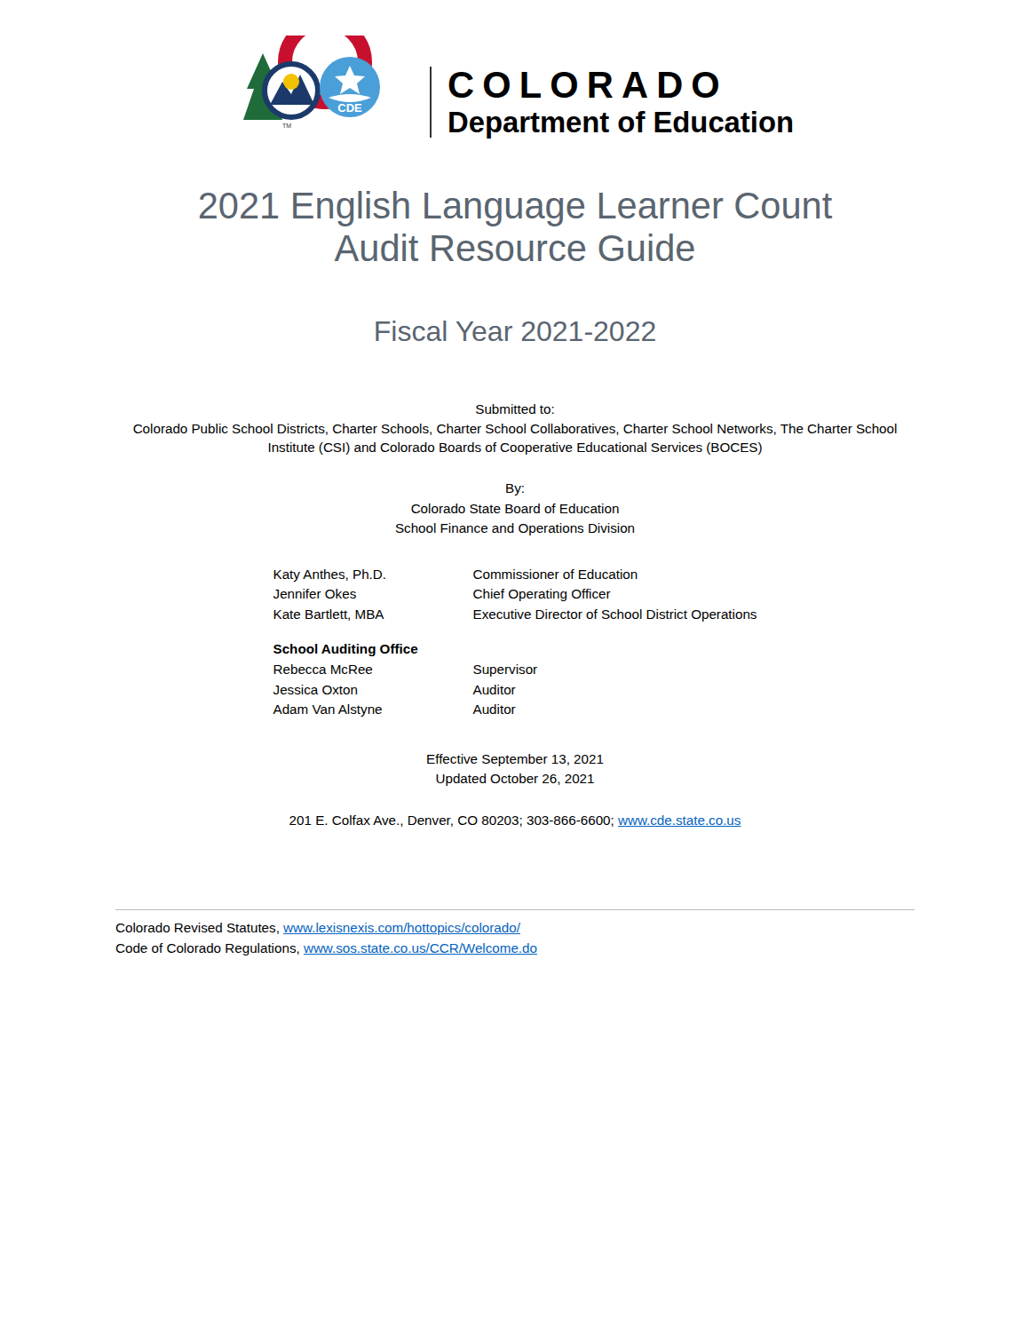CDE TM
COLORADO
Department of Education
2021 English Language Learner Count
Audit Resource Guide
Fiscal Year 2021-2022
Submitted to:
Colorado Public School Districts, Charter Schools, Charter School Collaboratives, Charter School Networks, The Charter School Institute (CSI) and Colorado Boards of Cooperative Educational Services (BOCES)
By:
Colorado State Board of Education
School Finance and Operations Division
| Katy Anthes, Ph.D. | Commissioner of Education |
| Jennifer Okes | Chief Operating Officer |
| Kate Bartlett, MBA | Executive Director of School District Operations |
| School Auditing Office |
| Rebecca McRee | Supervisor |
| Jessica Oxton | Auditor |
| Adam Van Alstyne | Auditor |
Effective September 13, 2021
Updated October 26, 2021
201 E. Colfax Ave., Denver, CO 80203; 303-866-6600; www.cde.state.co.us
Colorado Revised Statutes, www.lexisnexis.com/hottopics/colorado/
Code of Colorado Regulations, www.sos.state.co.us/CCR/Welcome.do